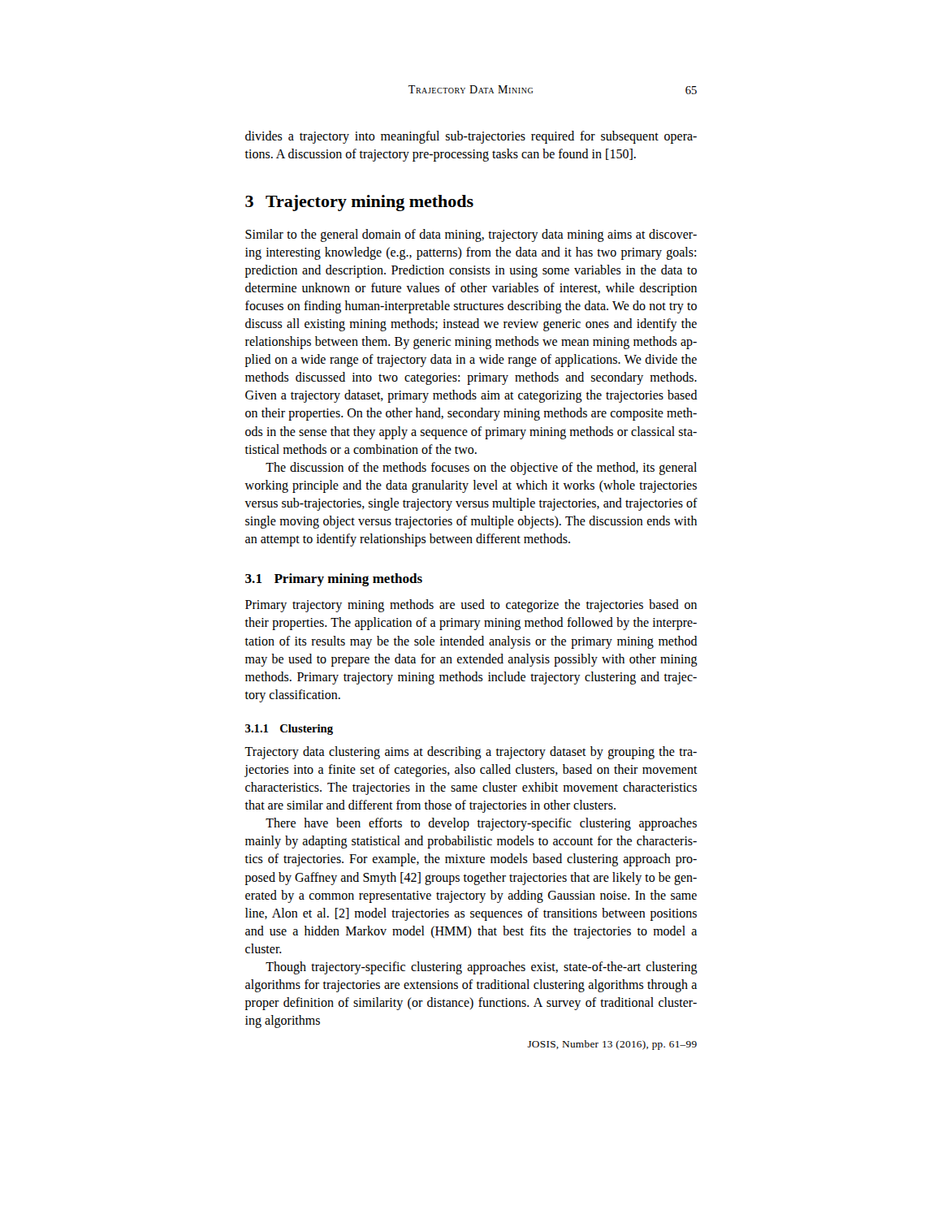Trajectory Data Mining 65
divides a trajectory into meaningful sub-trajectories required for subsequent operations. A discussion of trajectory pre-processing tasks can be found in [150].
3 Trajectory mining methods
Similar to the general domain of data mining, trajectory data mining aims at discovering interesting knowledge (e.g., patterns) from the data and it has two primary goals: prediction and description. Prediction consists in using some variables in the data to determine unknown or future values of other variables of interest, while description focuses on finding human-interpretable structures describing the data. We do not try to discuss all existing mining methods; instead we review generic ones and identify the relationships between them. By generic mining methods we mean mining methods applied on a wide range of trajectory data in a wide range of applications. We divide the methods discussed into two categories: primary methods and secondary methods. Given a trajectory dataset, primary methods aim at categorizing the trajectories based on their properties. On the other hand, secondary mining methods are composite methods in the sense that they apply a sequence of primary mining methods or classical statistical methods or a combination of the two.
The discussion of the methods focuses on the objective of the method, its general working principle and the data granularity level at which it works (whole trajectories versus sub-trajectories, single trajectory versus multiple trajectories, and trajectories of single moving object versus trajectories of multiple objects). The discussion ends with an attempt to identify relationships between different methods.
3.1 Primary mining methods
Primary trajectory mining methods are used to categorize the trajectories based on their properties. The application of a primary mining method followed by the interpretation of its results may be the sole intended analysis or the primary mining method may be used to prepare the data for an extended analysis possibly with other mining methods. Primary trajectory mining methods include trajectory clustering and trajectory classification.
3.1.1 Clustering
Trajectory data clustering aims at describing a trajectory dataset by grouping the trajectories into a finite set of categories, also called clusters, based on their movement characteristics. The trajectories in the same cluster exhibit movement characteristics that are similar and different from those of trajectories in other clusters.
There have been efforts to develop trajectory-specific clustering approaches mainly by adapting statistical and probabilistic models to account for the characteristics of trajectories. For example, the mixture models based clustering approach proposed by Gaffney and Smyth [42] groups together trajectories that are likely to be generated by a common representative trajectory by adding Gaussian noise. In the same line, Alon et al. [2] model trajectories as sequences of transitions between positions and use a hidden Markov model (HMM) that best fits the trajectories to model a cluster.
Though trajectory-specific clustering approaches exist, state-of-the-art clustering algorithms for trajectories are extensions of traditional clustering algorithms through a proper definition of similarity (or distance) functions. A survey of traditional clustering algorithms
JOSIS, Number 13 (2016), pp. 61–99